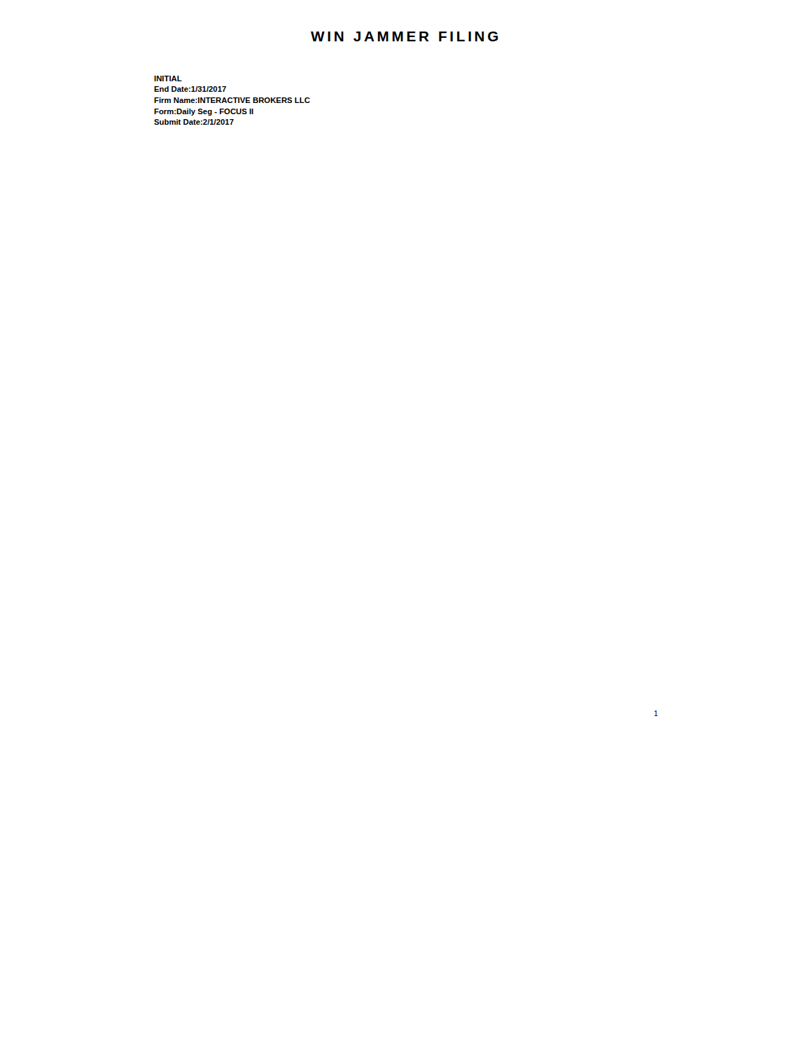WIN JAMMER FILING
INITIAL
End Date:1/31/2017
Firm Name:INTERACTIVE BROKERS LLC
Form:Daily Seg - FOCUS II
Submit Date:2/1/2017
1